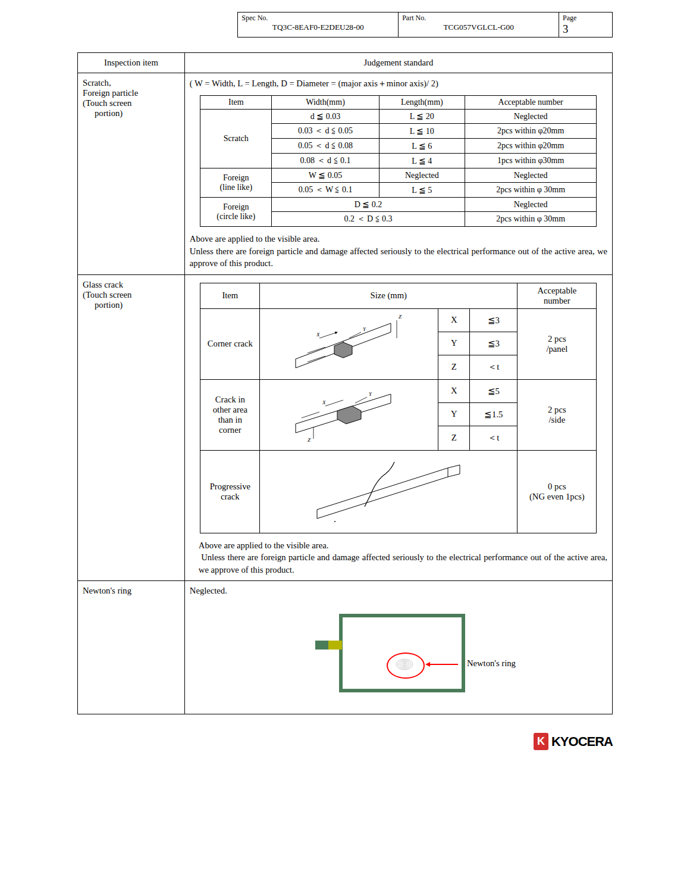| | Spec No. TQ3C-8EAF0-E2DEU28-00 | Part No. TCG057VGLCL-G00 | Page 3 |
| Inspection item | Judgement standard |
| Scratch, Foreign particle (Touch screen portion) | ( W = Width, L = Length, D = Diameter = (major axis＋minor axis)/ 2) / Item / Width(mm) / Length(mm) / Acceptable number / / --- / --- / --- / --- / / Scratch / d ≦ 0.03 / L ≦ 20 / Neglected / / 0.03 ＜ d ≦ 0.05 / L ≦ 10 / 2pcs within φ20mm / / 0.05 ＜ d ≦ 0.08 / L ≦ 6 / 2pcs within φ20mm / / 0.08 ＜ d ≦ 0.1 / L ≦ 4 / 1pcs within φ30mm / / Foreign (line like) / W ≦ 0.05 / Neglected / Neglected / / 0.05 ＜ W ≦ 0.1 / L ≦ 5 / 2pcs within φ 30mm / / Foreign (circle like) / D ≦ 0.2 / Neglected / / 0.2 ＜ D ≦ 0.3 / 2pcs within φ 30mm / Above are applied to the visible area. Unless there are foreign particle and damage affected seriously to the electrical performance out of the active area, we approve of this product. |
| Glass crack (Touch screen portion) | / Item / Size (mm) / Acceptable number / / --- / --- / --- / / Corner crack / X Y Z / X / ≦3 / 2 pcs /panel / / Y / ≦3 / / Z / ＜t / / Crack in other area than in corner / X Y Z / X / ≦5 / 2 pcs /side / / Y / ≦1.5 / / Z / ＜t / / Progressive crack / / 0 pcs (NG even 1pcs) / Above are applied to the visible area. Unless there are foreign particle and damage affected seriously to the electrical performance out of the active area, we approve of this product. |
| Newton's ring | Neglected. Newton's ring |
K
KYOCERA